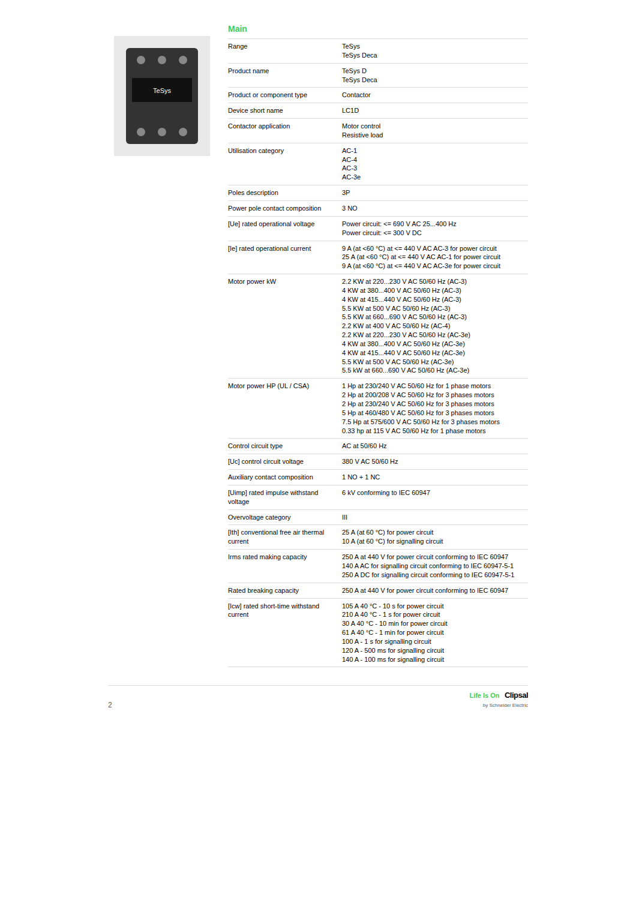Main
| Range | TeSys TeSys Deca |
| Product name | TeSys D TeSys Deca |
| Product or component type | Contactor |
| Device short name | LC1D |
| Contactor application | Motor control Resistive load |
| Utilisation category | AC-1 AC-4 AC-3 AC-3e |
| Poles description | 3P |
| Power pole contact composition | 3 NO |
| [Ue] rated operational voltage | Power circuit: <= 690 V AC 25...400 Hz Power circuit: <= 300 V DC |
| [Ie] rated operational current | 9 A (at <60 °C) at <= 440 V AC AC-3 for power circuit 25 A (at <60 °C) at <= 440 V AC AC-1 for power circuit 9 A (at <60 °C) at <= 440 V AC AC-3e for power circuit |
| Motor power kW | 2.2 KW at 220...230 V AC 50/60 Hz (AC-3) 4 KW at 380...400 V AC 50/60 Hz (AC-3) 4 KW at 415...440 V AC 50/60 Hz (AC-3) 5.5 KW at 500 V AC 50/60 Hz (AC-3) 5.5 KW at 660...690 V AC 50/60 Hz (AC-3) 2.2 KW at 400 V AC 50/60 Hz (AC-4) 2.2 KW at 220...230 V AC 50/60 Hz (AC-3e) 4 KW at 380...400 V AC 50/60 Hz (AC-3e) 4 KW at 415...440 V AC 50/60 Hz (AC-3e) 5.5 KW at 500 V AC 50/60 Hz (AC-3e) 5.5 kW at 660...690 V AC 50/60 Hz (AC-3e) |
| Motor power HP (UL / CSA) | 1 Hp at 230/240 V AC 50/60 Hz for 1 phase motors 2 Hp at 200/208 V AC 50/60 Hz for 3 phases motors 2 Hp at 230/240 V AC 50/60 Hz for 3 phases motors 5 Hp at 460/480 V AC 50/60 Hz for 3 phases motors 7.5 Hp at 575/600 V AC 50/60 Hz for 3 phases motors 0.33 hp at 115 V AC 50/60 Hz for 1 phase motors |
| Control circuit type | AC at 50/60 Hz |
| [Uc] control circuit voltage | 380 V AC 50/60 Hz |
| Auxiliary contact composition | 1 NO + 1 NC |
| [Uimp] rated impulse withstand voltage | 6 kV conforming to IEC 60947 |
| Overvoltage category | III |
| [Ith] conventional free air thermal current | 25 A (at 60 °C) for power circuit 10 A (at 60 °C) for signalling circuit |
| Irms rated making capacity | 250 A at 440 V for power circuit conforming to IEC 60947 140 A AC for signalling circuit conforming to IEC 60947-5-1 250 A DC for signalling circuit conforming to IEC 60947-5-1 |
| Rated breaking capacity | 250 A at 440 V for power circuit conforming to IEC 60947 |
| [Icw] rated short-time withstand current | 105 A 40 °C - 10 s for power circuit 210 A 40 °C - 1 s for power circuit 30 A 40 °C - 10 min for power circuit 61 A 40 °C - 1 min for power circuit 100 A - 1 s for signalling circuit 120 A - 500 ms for signalling circuit 140 A - 100 ms for signalling circuit |
2
Life Is On Clipsal
by Schneider Electric